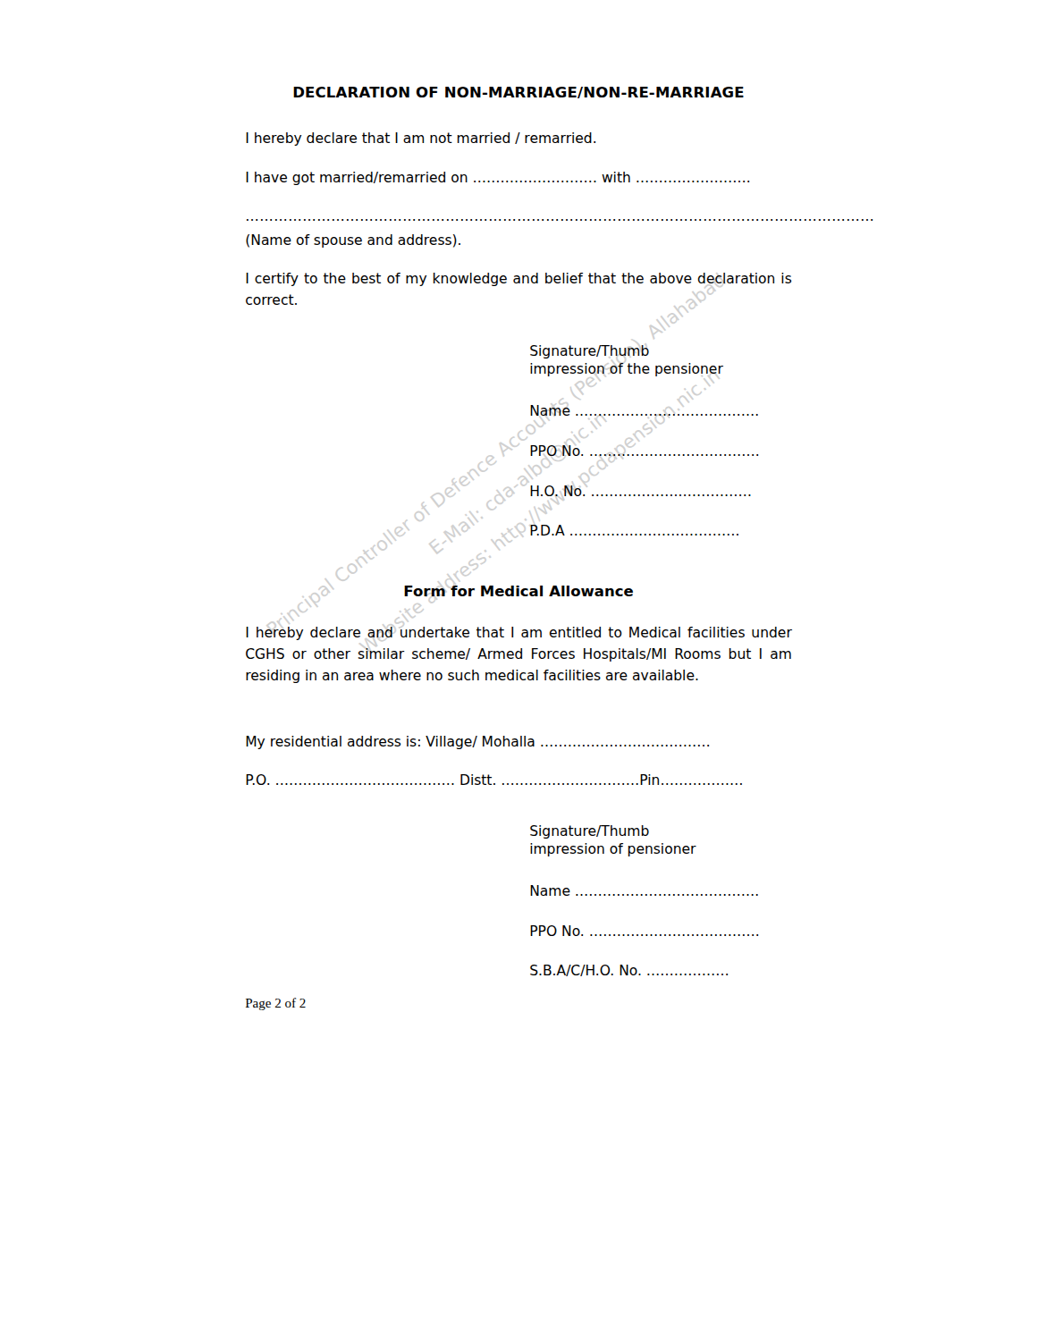Principal Controller of Defence Accounts (Pension), Allahabad
E-Mail: cda-albd@nic.in
Website address: http://www.pcdapension.nic.in
DECLARATION OF NON-MARRIAGE/NON-RE-MARRIAGE
I hereby declare that I am not married / remarried.
I have got married/remarried on ……………………… with …………………….
…………………………………………………………………………………………………………………………
(Name of spouse and address).
I certify to the best of my knowledge and belief that the above declaration is correct.
Signature/Thumb
impression of the pensioner
Name ………………………………….
PPO No. ……………………………….
H.O. No. ………………..……………
P.D.A ……………………………….
Form for Medical Allowance
I hereby declare and undertake that I am entitled to Medical facilities under CGHS or other similar scheme/ Armed Forces Hospitals/MI Rooms but I am residing in an area where no such medical facilities are available.
My residential address is: Village/ Mohalla ……………………….………
P.O. ………………………………… Distt. …………………………Pin………………
Signature/Thumb
impression of pensioner
Name ………………………………….
PPO No. ……………………………….
S.B.A/C/H.O. No. ………………
Page 2 of 2